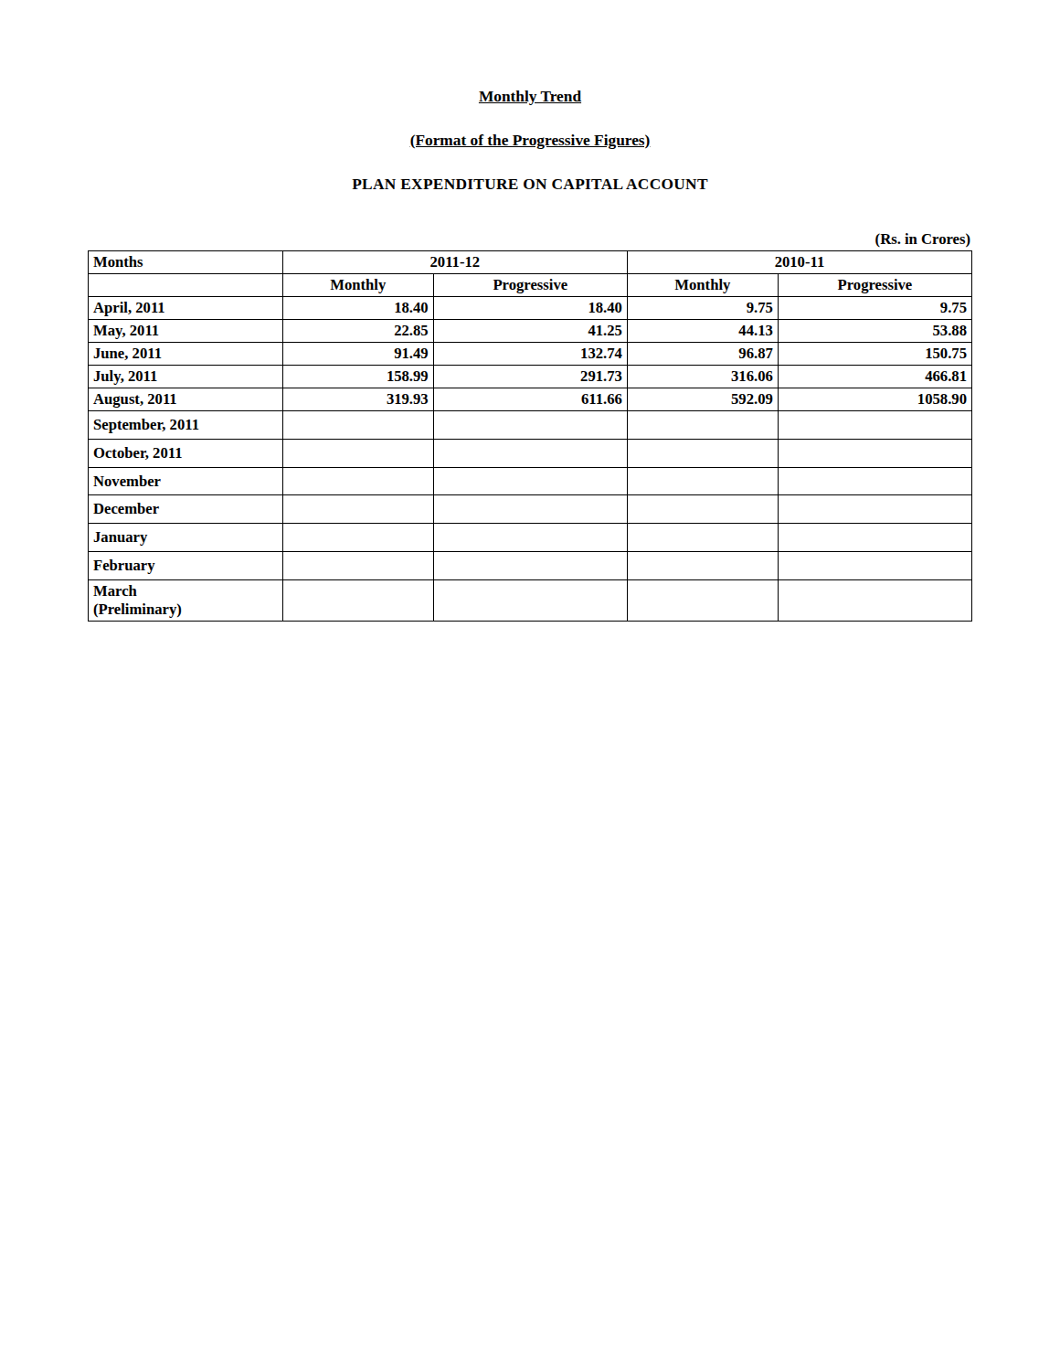Monthly Trend
(Format of the Progressive Figures)
PLAN EXPENDITURE ON CAPITAL ACCOUNT
(Rs. in Crores)
| Months | 2011-12 | 2010-11 |
| | Monthly | Progressive | Monthly | Progressive |
| April, 2011 | 18.40 | 18.40 | 9.75 | 9.75 |
| May, 2011 | 22.85 | 41.25 | 44.13 | 53.88 |
| June, 2011 | 91.49 | 132.74 | 96.87 | 150.75 |
| July, 2011 | 158.99 | 291.73 | 316.06 | 466.81 |
| August, 2011 | 319.93 | 611.66 | 592.09 | 1058.90 |
| September, 2011 | | | | |
| October, 2011 | | | | |
| November | | | | |
| December | | | | |
| January | | | | |
| February | | | | |
| March (Preliminary) | | | | |